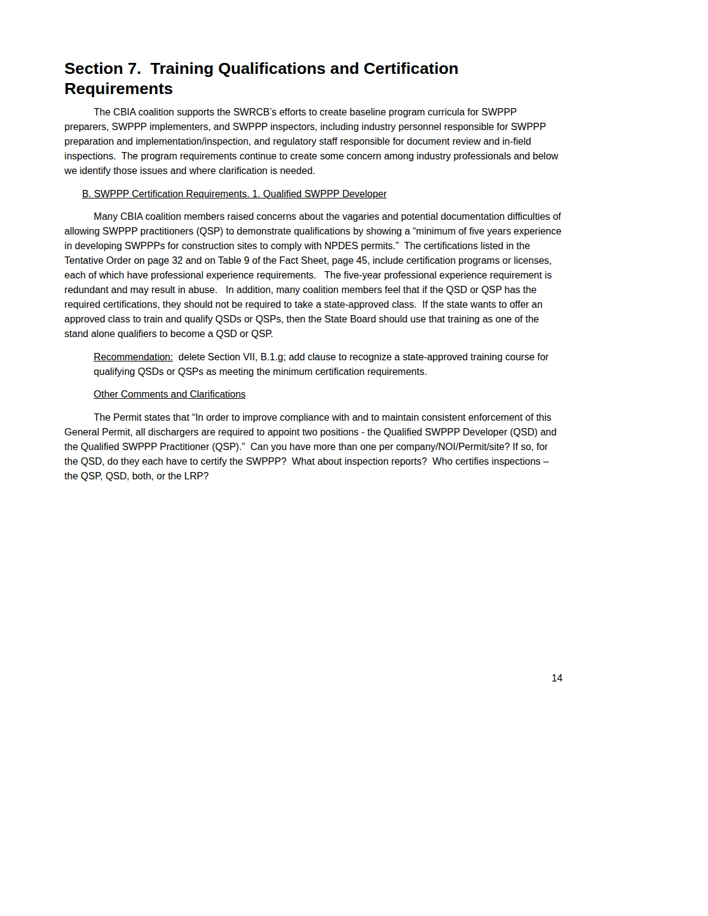Section 7. Training Qualifications and Certification Requirements
The CBIA coalition supports the SWRCB’s efforts to create baseline program curricula for SWPPP preparers, SWPPP implementers, and SWPPP inspectors, including industry personnel responsible for SWPPP preparation and implementation/inspection, and regulatory staff responsible for document review and in-field inspections. The program requirements continue to create some concern among industry professionals and below we identify those issues and where clarification is needed.
B. SWPPP Certification Requirements. 1. Qualified SWPPP Developer
Many CBIA coalition members raised concerns about the vagaries and potential documentation difficulties of allowing SWPPP practitioners (QSP) to demonstrate qualifications by showing a “minimum of five years experience in developing SWPPPs for construction sites to comply with NPDES permits.” The certifications listed in the Tentative Order on page 32 and on Table 9 of the Fact Sheet, page 45, include certification programs or licenses, each of which have professional experience requirements. The five-year professional experience requirement is redundant and may result in abuse. In addition, many coalition members feel that if the QSD or QSP has the required certifications, they should not be required to take a state-approved class. If the state wants to offer an approved class to train and qualify QSDs or QSPs, then the State Board should use that training as one of the stand alone qualifiers to become a QSD or QSP.
Recommendation: delete Section VII, B.1.g; add clause to recognize a state-approved training course for qualifying QSDs or QSPs as meeting the minimum certification requirements.
Other Comments and Clarifications
The Permit states that “In order to improve compliance with and to maintain consistent enforcement of this General Permit, all dischargers are required to appoint two positions - the Qualified SWPPP Developer (QSD) and the Qualified SWPPP Practitioner (QSP).” Can you have more than one per company/NOI/Permit/site? If so, for the QSD, do they each have to certify the SWPPP? What about inspection reports? Who certifies inspections – the QSP, QSD, both, or the LRP?
14